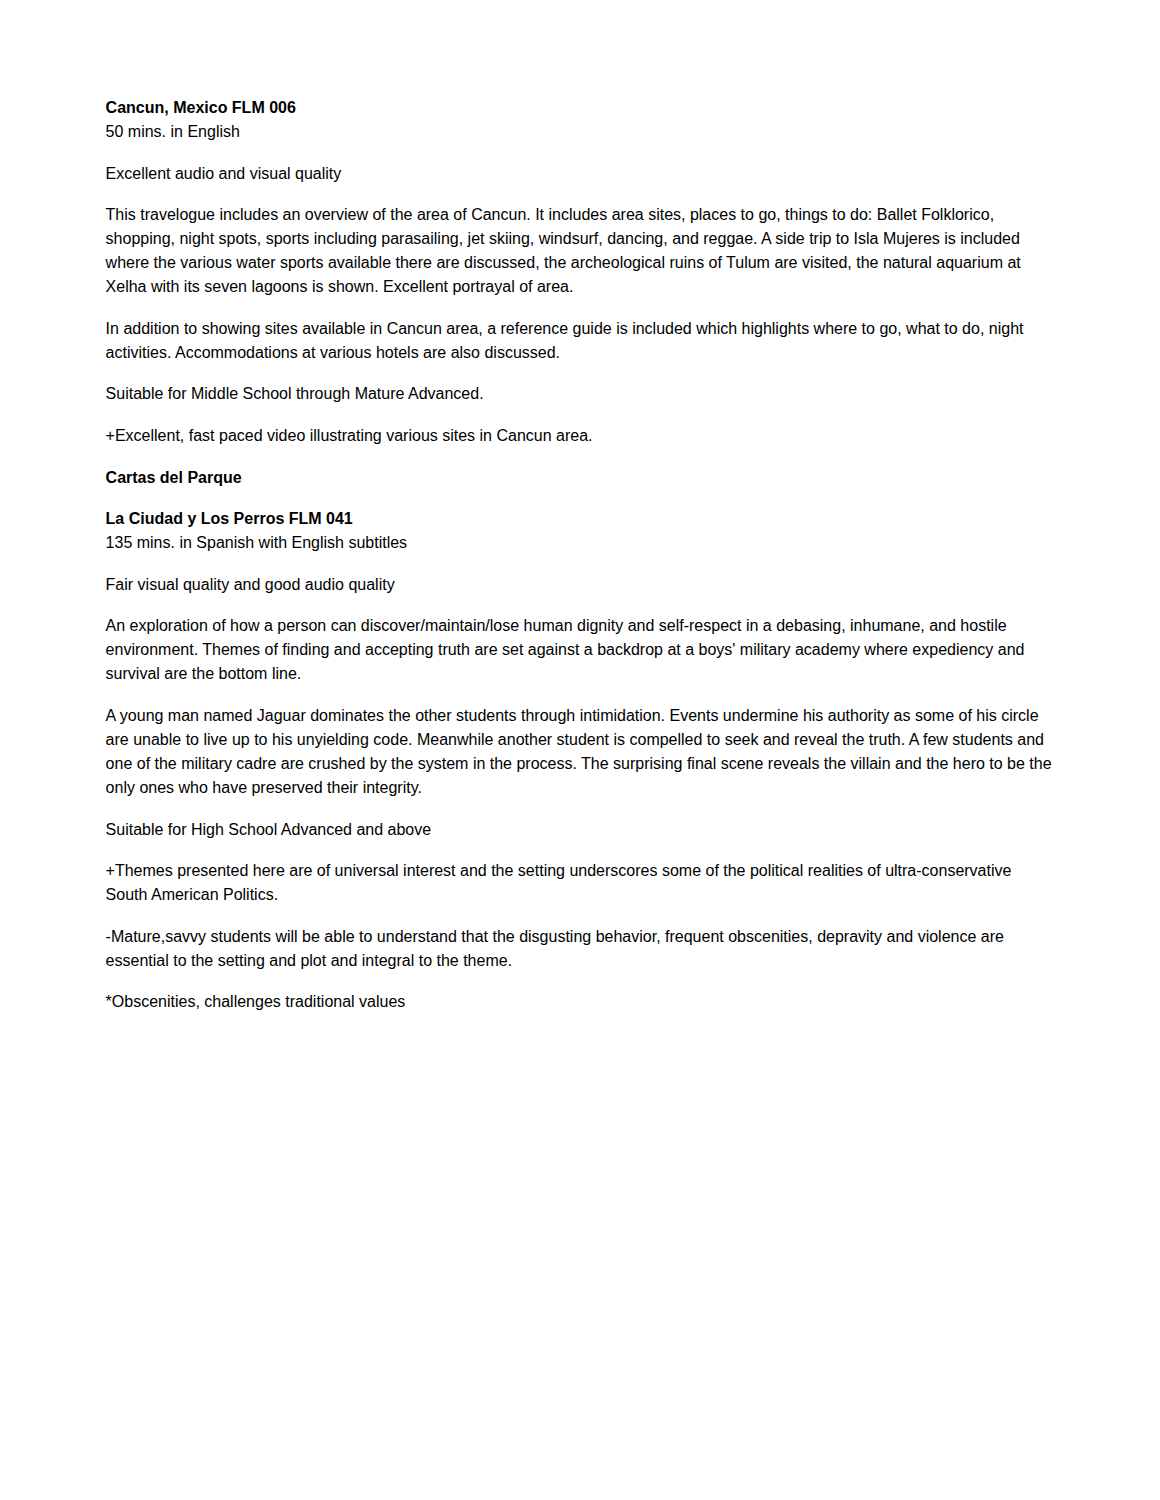Cancun, Mexico FLM 006
50 mins. in English
Excellent audio and visual quality
This travelogue includes an overview of the area of Cancun. It includes area sites, places to go, things to do: Ballet Folklorico, shopping, night spots, sports including parasailing, jet skiing, windsurf, dancing, and reggae. A side trip to Isla Mujeres is included where the various water sports available there are discussed, the archeological ruins of Tulum are visited, the natural aquarium at Xelha with its seven lagoons is shown. Excellent portrayal of area.
In addition to showing sites available in Cancun area, a reference guide is included which highlights where to go, what to do, night activities. Accommodations at various hotels are also discussed.
Suitable for Middle School through Mature Advanced.
+Excellent, fast paced video illustrating various sites in Cancun area.
Cartas del Parque
La Ciudad y Los Perros FLM 041
135 mins. in Spanish with English subtitles
Fair visual quality and good audio quality
An exploration of how a person can discover/maintain/lose human dignity and self-respect in a debasing, inhumane, and hostile environment. Themes of finding and accepting truth are set against a backdrop at a boys' military academy where expediency and survival are the bottom line.
A young man named Jaguar dominates the other students through intimidation. Events undermine his authority as some of his circle are unable to live up to his unyielding code. Meanwhile another student is compelled to seek and reveal the truth. A few students and one of the military cadre are crushed by the system in the process. The surprising final scene reveals the villain and the hero to be the only ones who have preserved their integrity.
Suitable for High School Advanced and above
+Themes presented here are of universal interest and the setting underscores some of the political realities of ultra-conservative South American Politics.
-Mature,savvy students will be able to understand that the disgusting behavior, frequent obscenities, depravity and violence are essential to the setting and plot and integral to the theme.
*Obscenities, challenges traditional values